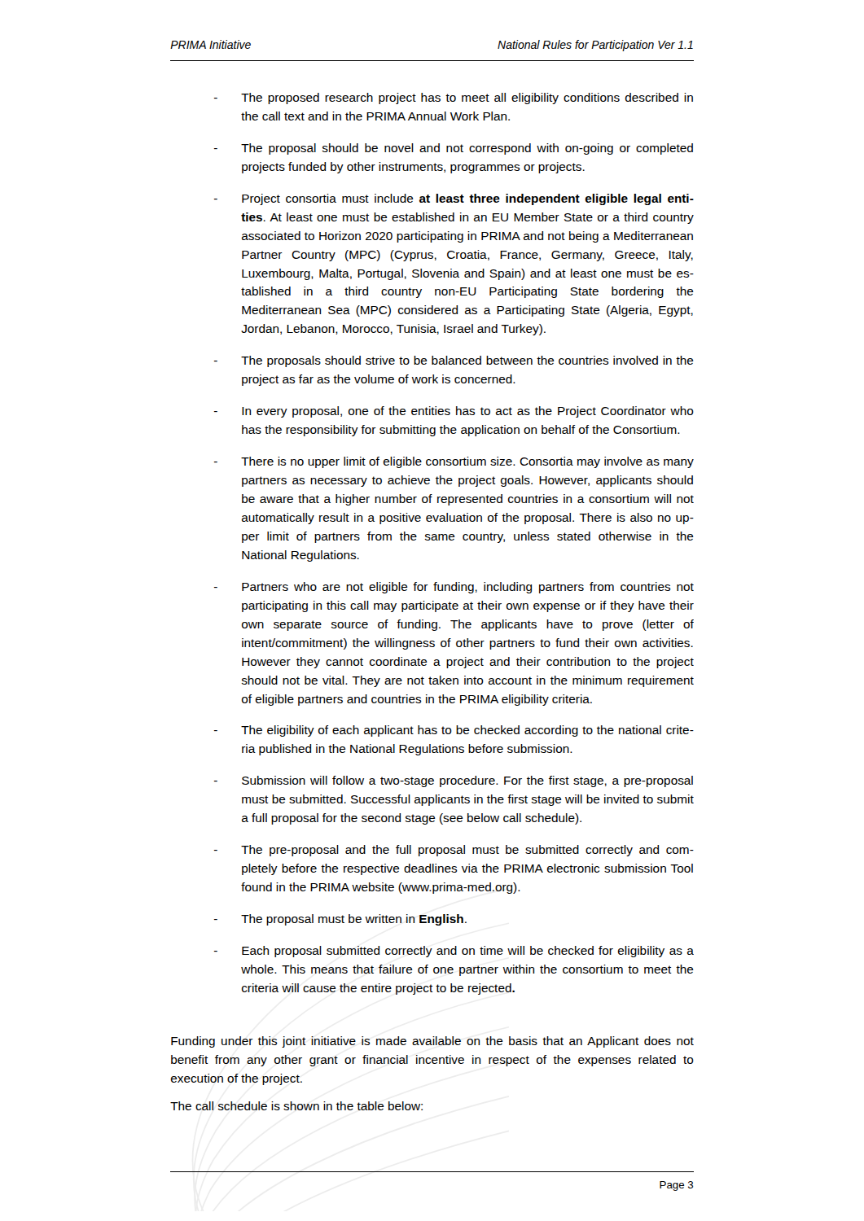PRIMA Initiative
National Rules for Participation Ver 1.1
The proposed research project has to meet all eligibility conditions described in the call text and in the PRIMA Annual Work Plan.
The proposal should be novel and not correspond with on-going or completed projects funded by other instruments, programmes or projects.
Project consortia must include at least three independent eligible legal entities. At least one must be established in an EU Member State or a third country associated to Horizon 2020 participating in PRIMA and not being a Mediterranean Partner Country (MPC) (Cyprus, Croatia, France, Germany, Greece, Italy, Luxembourg, Malta, Portugal, Slovenia and Spain) and at least one must be established in a third country non-EU Participating State bordering the Mediterranean Sea (MPC) considered as a Participating State (Algeria, Egypt, Jordan, Lebanon, Morocco, Tunisia, Israel and Turkey).
The proposals should strive to be balanced between the countries involved in the project as far as the volume of work is concerned.
In every proposal, one of the entities has to act as the Project Coordinator who has the responsibility for submitting the application on behalf of the Consortium.
There is no upper limit of eligible consortium size. Consortia may involve as many partners as necessary to achieve the project goals. However, applicants should be aware that a higher number of represented countries in a consortium will not automatically result in a positive evaluation of the proposal. There is also no upper limit of partners from the same country, unless stated otherwise in the National Regulations.
Partners who are not eligible for funding, including partners from countries not participating in this call may participate at their own expense or if they have their own separate source of funding. The applicants have to prove (letter of intent/commitment) the willingness of other partners to fund their own activities. However they cannot coordinate a project and their contribution to the project should not be vital. They are not taken into account in the minimum requirement of eligible partners and countries in the PRIMA eligibility criteria.
The eligibility of each applicant has to be checked according to the national criteria published in the National Regulations before submission.
Submission will follow a two-stage procedure. For the first stage, a pre-proposal must be submitted. Successful applicants in the first stage will be invited to submit a full proposal for the second stage (see below call schedule).
The pre-proposal and the full proposal must be submitted correctly and completely before the respective deadlines via the PRIMA electronic submission Tool found in the PRIMA website (www.prima-med.org).
The proposal must be written in English.
Each proposal submitted correctly and on time will be checked for eligibility as a whole. This means that failure of one partner within the consortium to meet the criteria will cause the entire project to be rejected.
Funding under this joint initiative is made available on the basis that an Applicant does not benefit from any other grant or financial incentive in respect of the expenses related to execution of the project.
The call schedule is shown in the table below:
Page 3